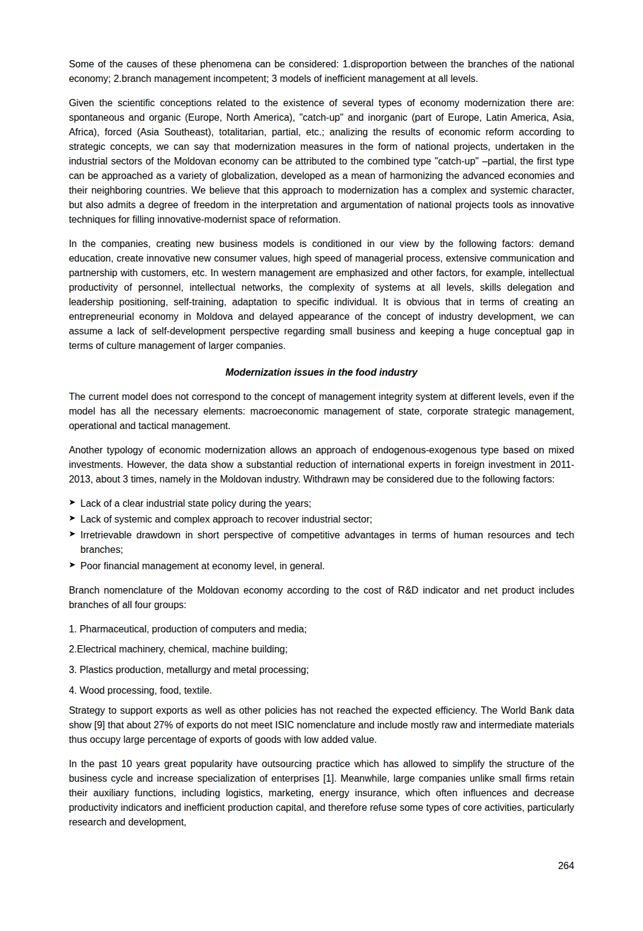Some of the causes of these phenomena can be considered: 1.disproportion between the branches of the national economy; 2.branch management incompetent; 3 models of inefficient management at all levels.
Given the scientific conceptions related to the existence of several types of economy modernization there are: spontaneous and organic (Europe, North America), "catch-up" and inorganic (part of Europe, Latin America, Asia, Africa), forced (Asia Southeast), totalitarian, partial, etc.; analizing the results of economic reform according to strategic concepts, we can say that modernization measures in the form of national projects, undertaken in the industrial sectors of the Moldovan economy can be attributed to the combined type "catch-up" –partial, the first type can be approached as a variety of globalization, developed as a mean of harmonizing the advanced economies and their neighboring countries. We believe that this approach to modernization has a complex and systemic character, but also admits a degree of freedom in the interpretation and argumentation of national projects tools as innovative techniques for filling innovative-modernist space of reformation.
In the companies, creating new business models is conditioned in our view by the following factors: demand education, create innovative new consumer values, high speed of managerial process, extensive communication and partnership with customers, etc. In western management are emphasized and other factors, for example, intellectual productivity of personnel, intellectual networks, the complexity of systems at all levels, skills delegation and leadership positioning, self-training, adaptation to specific individual. It is obvious that in terms of creating an entrepreneurial economy in Moldova and delayed appearance of the concept of industry development, we can assume a lack of self-development perspective regarding small business and keeping a huge conceptual gap in terms of culture management of larger companies.
Modernization issues in the food industry
The current model does not correspond to the concept of management integrity system at different levels, even if the model has all the necessary elements: macroeconomic management of state, corporate strategic management, operational and tactical management.
Another typology of economic modernization allows an approach of endogenous-exogenous type based on mixed investments. However, the data show a substantial reduction of international experts in foreign investment in 2011-2013, about 3 times, namely in the Moldovan industry. Withdrawn may be considered due to the following factors:
Lack of a clear industrial state policy during the years;
Lack of systemic and complex approach to recover industrial sector;
Irretrievable drawdown in short perspective of competitive advantages in terms of human resources and tech branches;
Poor financial management at economy level, in general.
Branch nomenclature of the Moldovan economy according to the cost of R&D indicator and net product includes branches of all four groups:
1. Pharmaceutical, production of computers and media;
2.Electrical machinery, chemical, machine building;
3. Plastics production, metallurgy and metal processing;
4. Wood processing, food, textile.
Strategy to support exports as well as other policies has not reached the expected efficiency. The World Bank data show [9] that about 27% of exports do not meet ISIC nomenclature and include mostly raw and intermediate materials thus occupy large percentage of exports of goods with low added value.
In the past 10 years great popularity have outsourcing practice which has allowed to simplify the structure of the business cycle and increase specialization of enterprises [1]. Meanwhile, large companies unlike small firms retain their auxiliary functions, including logistics, marketing, energy insurance, which often influences and decrease productivity indicators and inefficient production capital, and therefore refuse some types of core activities, particularly research and development,
264